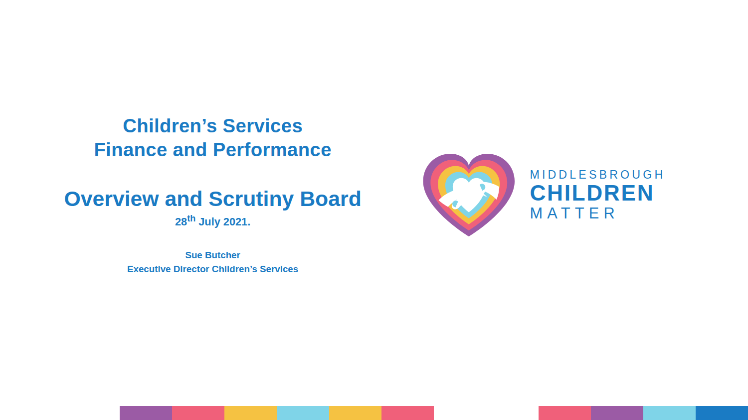Children’s Services
Finance and Performance
Overview and Scrutiny Board
28th July 2021.
Sue Butcher
Executive Director Children’s Services
MIDDLESBROUGH CHILDREN MATTER